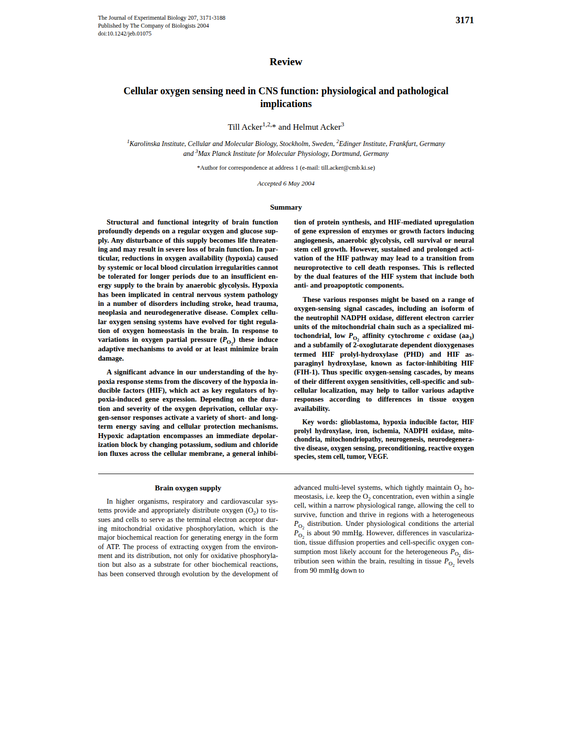The Journal of Experimental Biology 207, 3171-3188
Published by The Company of Biologists 2004
doi:10.1242/jeb.01075
3171
Review
Cellular oxygen sensing need in CNS function: physiological and pathological implications
Till Acker1,2,* and Helmut Acker3
1Karolinska Institute, Cellular and Molecular Biology, Stockholm, Sweden, 2Edinger Institute, Frankfurt, Germany
and 3Max Planck Institute for Molecular Physiology, Dortmund, Germany
*Author for correspondence at address 1 (e-mail: till.acker@cmb.ki.se)
Accepted 6 May 2004
Summary
Structural and functional integrity of brain function profoundly depends on a regular oxygen and glucose supply. Any disturbance of this supply becomes life threatening and may result in severe loss of brain function. In particular, reductions in oxygen availability (hypoxia) caused by systemic or local blood circulation irregularities cannot be tolerated for longer periods due to an insufficient energy supply to the brain by anaerobic glycolysis. Hypoxia has been implicated in central nervous system pathology in a number of disorders including stroke, head trauma, neoplasia and neurodegenerative disease. Complex cellular oxygen sensing systems have evolved for tight regulation of oxygen homeostasis in the brain. In response to variations in oxygen partial pressure (PO2) these induce adaptive mechanisms to avoid or at least minimize brain damage.
A significant advance in our understanding of the hypoxia response stems from the discovery of the hypoxia inducible factors (HIF), which act as key regulators of hypoxia-induced gene expression. Depending on the duration and severity of the oxygen deprivation, cellular oxygen-sensor responses activate a variety of short- and long-term energy saving and cellular protection mechanisms. Hypoxic adaptation encompasses an immediate depolarization block by changing potassium, sodium and chloride ion fluxes across the cellular membrane, a general inhibition of protein synthesis, and HIF-mediated upregulation of gene expression of enzymes or growth factors inducing angiogenesis, anaerobic glycolysis, cell survival or neural stem cell growth. However, sustained and prolonged activation of the HIF pathway may lead to a transition from neuroprotective to cell death responses. This is reflected by the dual features of the HIF system that include both anti- and proapoptotic components.
These various responses might be based on a range of oxygen-sensing signal cascades, including an isoform of the neutrophil NADPH oxidase, different electron carrier units of the mitochondrial chain such as a specialized mitochondrial, low PO2 affinity cytochrome c oxidase (aa3) and a subfamily of 2-oxoglutarate dependent dioxygenases termed HIF prolyl-hydroxylase (PHD) and HIF asparaginyl hydroxylase, known as factor-inhibiting HIF (FIH-1). Thus specific oxygen-sensing cascades, by means of their different oxygen sensitivities, cell-specific and subcellular localization, may help to tailor various adaptive responses according to differences in tissue oxygen availability.
Key words: glioblastoma, hypoxia inducible factor, HIF prolyl hydroxylase, iron, ischemia, NADPH oxidase, mitochondria, mitochondriopathy, neurogenesis, neurodegenerative disease, oxygen sensing, preconditioning, reactive oxygen species, stem cell, tumor, VEGF.
Brain oxygen supply
In higher organisms, respiratory and cardiovascular systems provide and appropriately distribute oxygen (O2) to tissues and cells to serve as the terminal electron acceptor during mitochondrial oxidative phosphorylation, which is the major biochemical reaction for generating energy in the form of ATP. The process of extracting oxygen from the environment and its distribution, not only for oxidative phosphorylation but also as a substrate for other biochemical reactions, has been conserved through evolution by the development of advanced multi-level systems, which tightly maintain O2 homeostasis, i.e. keep the O2 concentration, even within a single cell, within a narrow physiological range, allowing the cell to survive, function and thrive in regions with a heterogeneous PO2 distribution. Under physiological conditions the arterial PO2 is about 90 mmHg. However, differences in vascularization, tissue diffusion properties and cell-specific oxygen consumption most likely account for the heterogeneous PO2 distribution seen within the brain, resulting in tissue PO2 levels from 90 mmHg down to